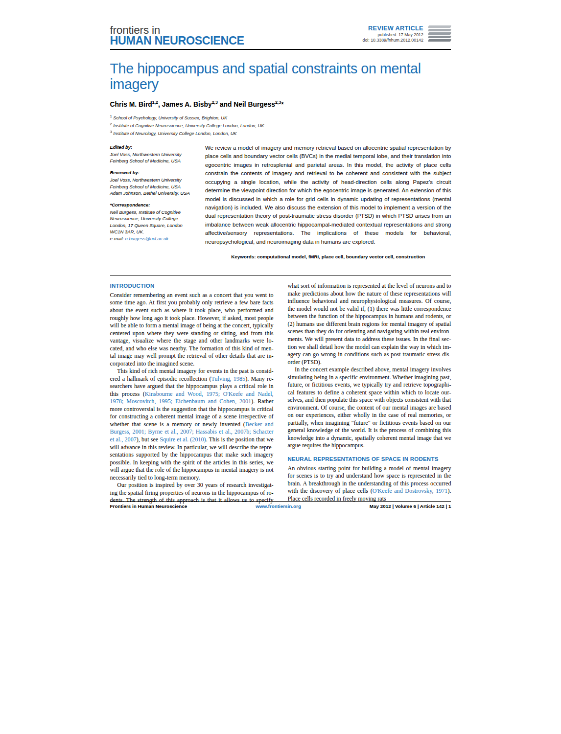frontiers in
Human Neuroscience
Review Article
published: 17 May 2012
doi: 10.3389/fnhum.2012.00142
The hippocampus and spatial constraints on mental imagery
Chris M. Bird1,2, James A. Bisby2,3 and Neil Burgess2,3*
1 School of Psychology, University of Sussex, Brighton, UK
2 Institute of Cognitive Neuroscience, University College London, London, UK
3 Institute of Neurology, University College London, London, UK
Edited by:
Joel Voss, Northwestern University Feinberg School of Medicine, USA
Reviewed by:
Joel Voss, Northwestern University Feinberg School of Medicine, USA
Adam Johnson, Bethel University, USA
*Correspondence:
Neil Burgess, Institute of Cognitive Neuroscience, University College London, 17 Queen Square, London WC1N 3AR, UK.
e-mail: n.burgess@ucl.ac.uk
We review a model of imagery and memory retrieval based on allocentric spatial representation by place cells and boundary vector cells (BVCs) in the medial temporal lobe, and their translation into egocentric images in retrosplenial and parietal areas. In this model, the activity of place cells constrain the contents of imagery and retrieval to be coherent and consistent with the subject occupying a single location, while the activity of head-direction cells along Papez's circuit determine the viewpoint direction for which the egocentric image is generated. An extension of this model is discussed in which a role for grid cells in dynamic updating of representations (mental navigation) is included. We also discuss the extension of this model to implement a version of the dual representation theory of post-traumatic stress disorder (PTSD) in which PTSD arises from an imbalance between weak allocentric hippocampal-mediated contextual representations and strong affective/sensory representations. The implications of these models for behavioral, neuropsychological, and neuroimaging data in humans are explored.
Keywords: computational model, fMRI, place cell, boundary vector cell, construction
Introduction
Consider remembering an event such as a concert that you went to some time ago. At first you probably only retrieve a few bare facts about the event such as where it took place, who performed and roughly how long ago it took place. However, if asked, most people will be able to form a mental image of being at the concert, typically centered upon where they were standing or sitting, and from this vantage, visualize where the stage and other landmarks were located, and who else was nearby. The formation of this kind of mental image may well prompt the retrieval of other details that are incorporated into the imagined scene.
This kind of rich mental imagery for events in the past is considered a hallmark of episodic recollection (Tulving, 1985). Many researchers have argued that the hippocampus plays a critical role in this process (Kinsbourne and Wood, 1975; O'Keefe and Nadel, 1978; Moscovitch, 1995; Eichenbaum and Cohen, 2001). Rather more controversial is the suggestion that the hippocampus is critical for constructing a coherent mental image of a scene irrespective of whether that scene is a memory or newly invented (Becker and Burgess, 2001; Byrne et al., 2007; Hassabis et al., 2007b; Schacter et al., 2007), but see Squire et al. (2010). This is the position that we will advance in this review. In particular, we will describe the representations supported by the hippocampus that make such imagery possible. In keeping with the spirit of the articles in this series, we will argue that the role of the hippocampus in mental imagery is not necessarily tied to long-term memory.
Our position is inspired by over 30 years of research investigating the spatial firing properties of neurons in the hippocampus of rodents. The strength of this approach is that it allows us to specify what sort of information is represented at the level of neurons and to make predictions about how the nature of these representations will influence behavioral and neurophysiological measures. Of course, the model would not be valid if, (1) there was little correspondence between the function of the hippocampus in humans and rodents, or (2) humans use different brain regions for mental imagery of spatial scenes than they do for orienting and navigating within real environments. We will present data to address these issues. In the final section we shall detail how the model can explain the way in which imagery can go wrong in conditions such as post-traumatic stress disorder (PTSD).
In the concert example described above, mental imagery involves simulating being in a specific environment. Whether imagining past, future, or fictitious events, we typically try and retrieve topographical features to define a coherent space within which to locate ourselves, and then populate this space with objects consistent with that environment. Of course, the content of our mental images are based on our experiences, either wholly in the case of real memories, or partially, when imagining "future" or fictitious events based on our general knowledge of the world. It is the process of combining this knowledge into a dynamic, spatially coherent mental image that we argue requires the hippocampus.
Neural representations of space in rodents
An obvious starting point for building a model of mental imagery for scenes is to try and understand how space is represented in the brain. A breakthrough in the understanding of this process occurred with the discovery of place cells (O'Keefe and Dostrovsky, 1971). Place cells recorded in freely moving rats
Frontiers in Human Neuroscience
www.frontiersin.org
May 2012 | Volume 6 | Article 142 | 1